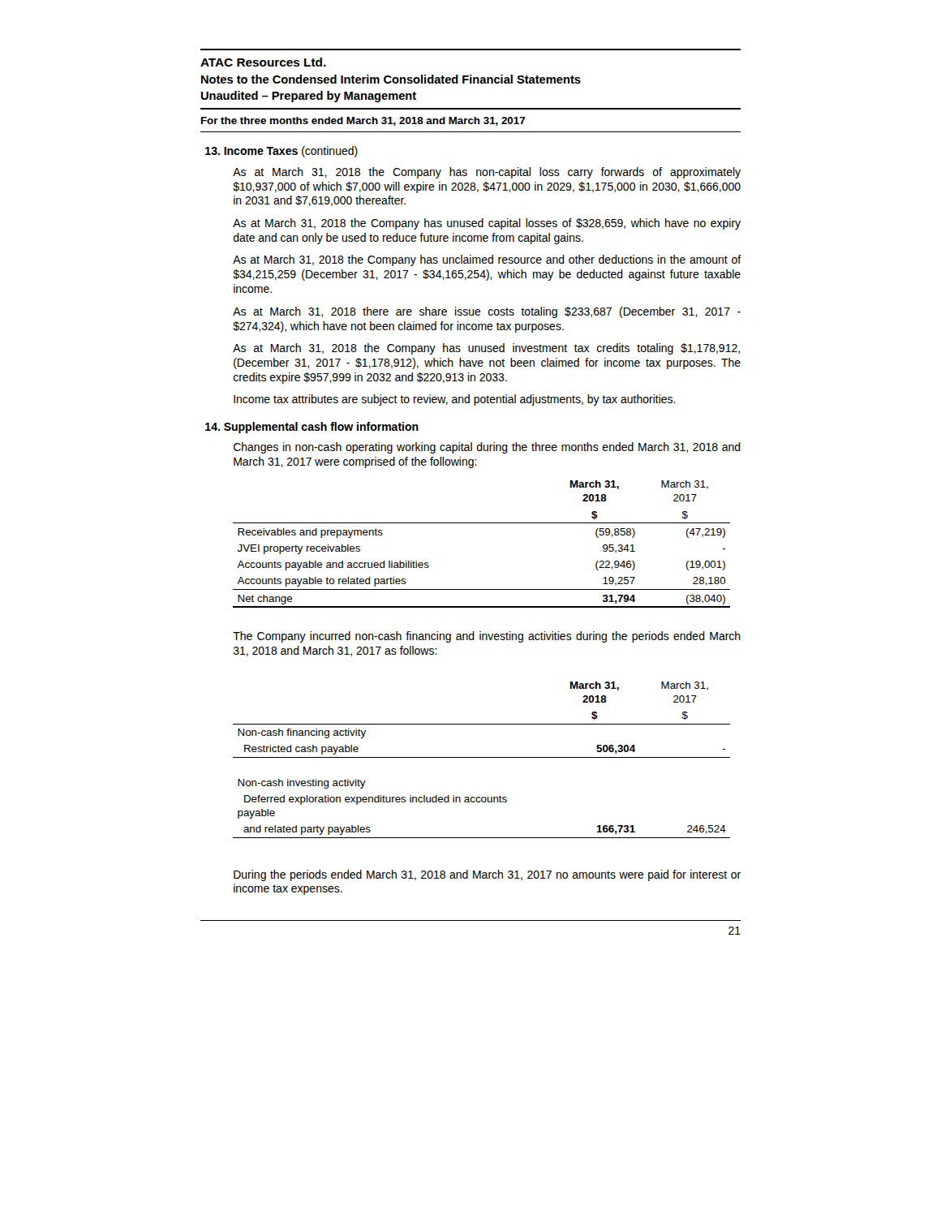ATAC Resources Ltd.
Notes to the Condensed Interim Consolidated Financial Statements
Unaudited – Prepared by Management
For the three months ended March 31, 2018 and March 31, 2017
13. Income Taxes (continued)
As at March 31, 2018 the Company has non-capital loss carry forwards of approximately $10,937,000 of which $7,000 will expire in 2028, $471,000 in 2029, $1,175,000 in 2030, $1,666,000 in 2031 and $7,619,000 thereafter.
As at March 31, 2018 the Company has unused capital losses of $328,659, which have no expiry date and can only be used to reduce future income from capital gains.
As at March 31, 2018 the Company has unclaimed resource and other deductions in the amount of $34,215,259 (December 31, 2017 - $34,165,254), which may be deducted against future taxable income.
As at March 31, 2018 there are share issue costs totaling $233,687 (December 31, 2017 - $274,324), which have not been claimed for income tax purposes.
As at March 31, 2018 the Company has unused investment tax credits totaling $1,178,912, (December 31, 2017 - $1,178,912), which have not been claimed for income tax purposes. The credits expire $957,999 in 2032 and $220,913 in 2033.
Income tax attributes are subject to review, and potential adjustments, by tax authorities.
14. Supplemental cash flow information
Changes in non-cash operating working capital during the three months ended March 31, 2018 and March 31, 2017 were comprised of the following:
| | March 31, 2018 | March 31, 2017 |
| | $ | $ |
| Receivables and prepayments | (59,858) | (47,219) |
| JVEI property receivables | 95,341 | - |
| Accounts payable and accrued liabilities | (22,946) | (19,001) |
| Accounts payable to related parties | 19,257 | 28,180 |
| Net change | 31,794 | (38,040) |
The Company incurred non-cash financing and investing activities during the periods ended March 31, 2018 and March 31, 2017 as follows:
| | March 31, 2018 | March 31, 2017 |
| | $ | $ |
| Non-cash financing activity | | |
| Restricted cash payable | 506,304 | - |
| Non-cash investing activity | | |
| Deferred exploration expenditures included in accounts payable | | |
| and related party payables | 166,731 | 246,524 |
During the periods ended March 31, 2018 and March 31, 2017 no amounts were paid for interest or income tax expenses.
21